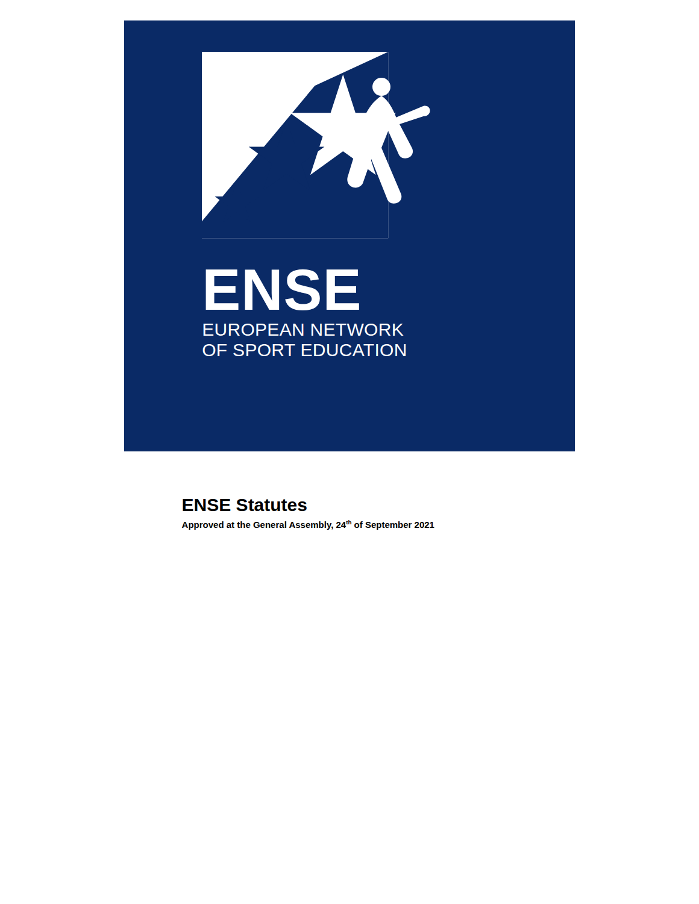ENSE
EUROPEAN NETWORK
OF SPORT EDUCATION
ENSE Statutes
Approved at the General Assembly, 24th of September 2021